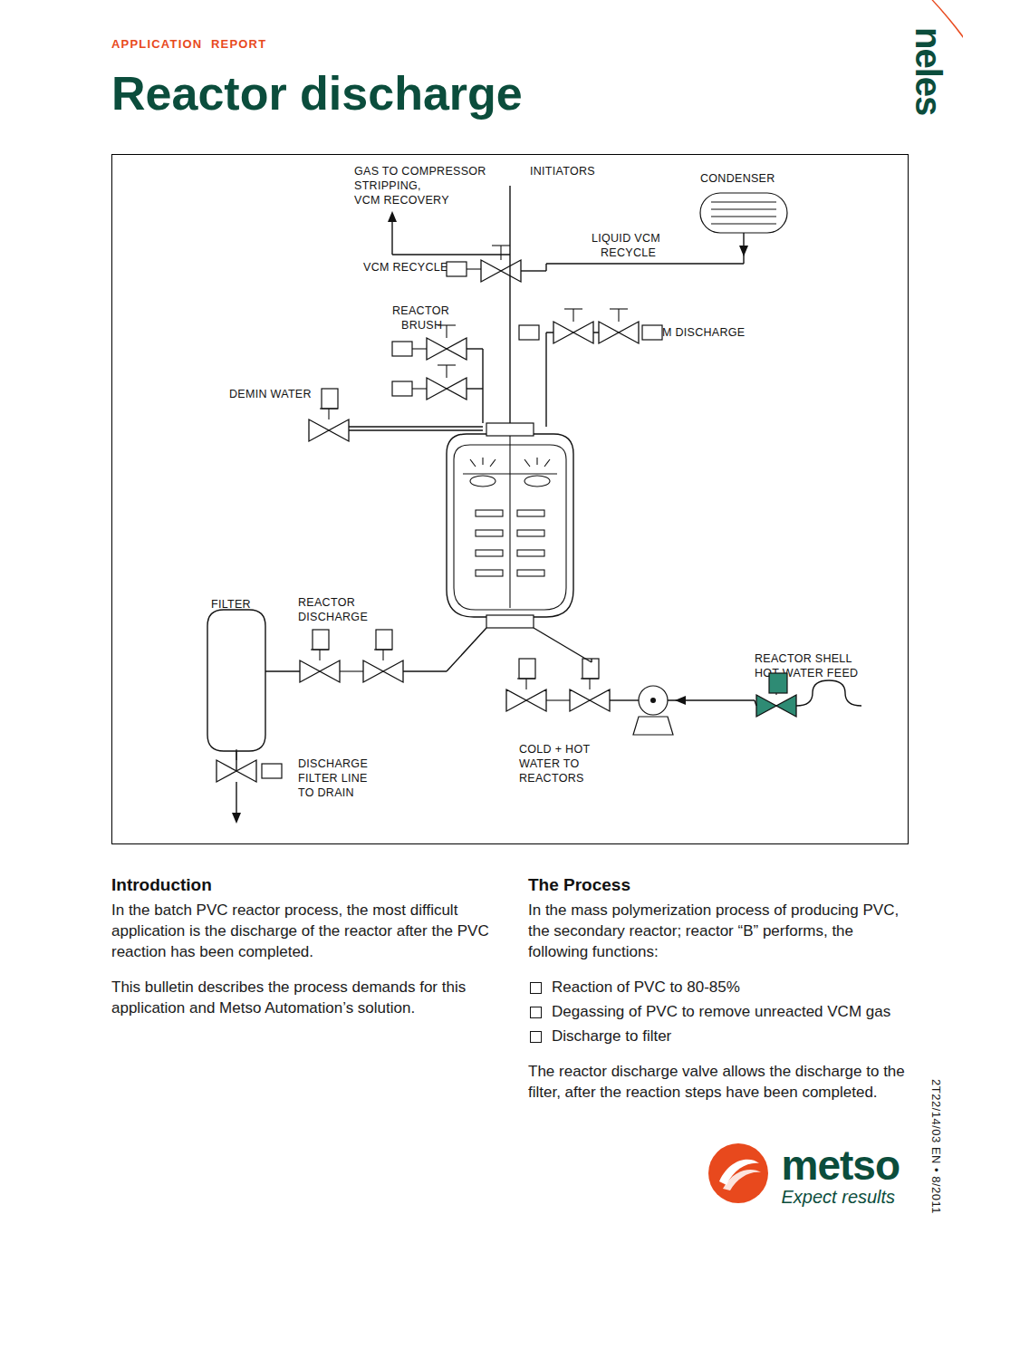neles
2T22/14/03 EN • 8/2011
APPLICATION REPORT
Reactor discharge
GAS TO COMPRESSOR STRIPPING, VCM RECOVERY VCM RECYCLE INITIATORS CONDENSER LIQUID VCM RECYCLE VCM DISCHARGE REACTOR BRUSH DEMIN WATER FILTER REACTOR DISCHARGE DISCHARGE FILTER LINE TO DRAIN COLD + HOT WATER TO REACTORS REACTOR SHELL HOT WATER FEED
Introduction
In the batch PVC reactor process, the most difficult application is the discharge of the reactor after the PVC reaction has been completed.
This bulletin describes the process demands for this application and Metso Automation’s solution.
The Process
In the mass polymerization process of producing PVC, the secondary reactor; reactor “B” performs, the following functions:
Reaction of PVC to 80-85%
Degassing of PVC to remove unreacted VCM gas
Discharge to filter
The reactor discharge valve allows the discharge to the filter, after the reaction steps have been completed.
metso
Expect results